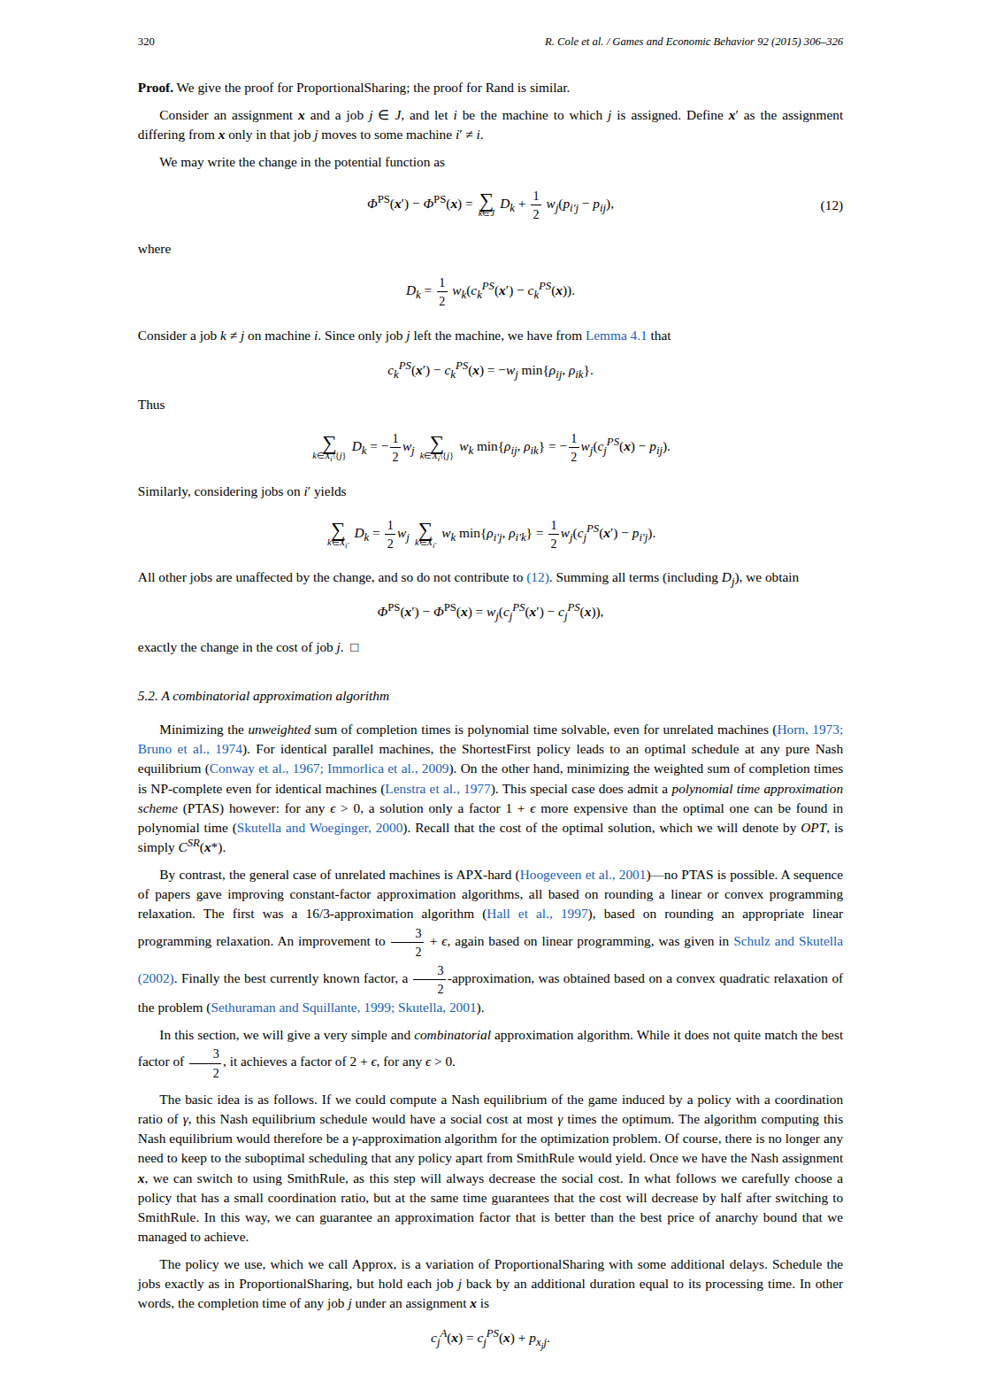320 R. Cole et al. / Games and Economic Behavior 92 (2015) 306–326
Proof. We give the proof for ProportionalSharing; the proof for Rand is similar.
Consider an assignment x and a job j ∈ J, and let i be the machine to which j is assigned. Define x′ as the assignment differing from x only in that job j moves to some machine i′ ≠ i.
We may write the change in the potential function as
ΦPS(x′) − ΦPS(x) = ∑k∈J Dk + 12 wj(pi′j − pij), (12)
where
Dk = 12 wk(ckPS(x′) − ckPS(x)).
Consider a job k ≠ j on machine i. Since only job j left the machine, we have from Lemma 4.1 that
ckPS(x′) − ckPS(x) = −wj min{ρij, ρik}.
Thus
∑k∈Xi\{j} Dk = −12 wj ∑k∈Xi\{j} wk min{ρij, ρik} = −12 wj(cjPS(x) − pij).
Similarly, considering jobs on i′ yields
∑k∈Xi′ Dk = 12 wj ∑k∈Xi′ wk min{ρi′j, ρi′k} = 12 wj(cjPS(x′) − pi′j).
All other jobs are unaffected by the change, and so do not contribute to (12). Summing all terms (including Dj), we obtain
ΦPS(x′) − ΦPS(x) = wj(cjPS(x′) − cjPS(x)),
exactly the change in the cost of job j. □
5.2. A combinatorial approximation algorithm
Minimizing the unweighted sum of completion times is polynomial time solvable, even for unrelated machines (Horn, 1973; Bruno et al., 1974). For identical parallel machines, the ShortestFirst policy leads to an optimal schedule at any pure Nash equilibrium (Conway et al., 1967; Immorlica et al., 2009). On the other hand, minimizing the weighted sum of completion times is NP-complete even for identical machines (Lenstra et al., 1977). This special case does admit a polynomial time approximation scheme (PTAS) however: for any ϵ > 0, a solution only a factor 1 + ϵ more expensive than the optimal one can be found in polynomial time (Skutella and Woeginger, 2000). Recall that the cost of the optimal solution, which we will denote by OPT, is simply CSR(x*).
By contrast, the general case of unrelated machines is APX-hard (Hoogeveen et al., 2001)—no PTAS is possible. A sequence of papers gave improving constant-factor approximation algorithms, all based on rounding a linear or convex programming relaxation. The first was a 16/3-approximation algorithm (Hall et al., 1997), based on rounding an appropriate linear programming relaxation. An improvement to 32 + ϵ, again based on linear programming, was given in Schulz and Skutella (2002). Finally the best currently known factor, a 32-approximation, was obtained based on a convex quadratic relaxation of the problem (Sethuraman and Squillante, 1999; Skutella, 2001).
In this section, we will give a very simple and combinatorial approximation algorithm. While it does not quite match the best factor of 32, it achieves a factor of 2 + ϵ, for any ϵ > 0.
The basic idea is as follows. If we could compute a Nash equilibrium of the game induced by a policy with a coordination ratio of γ, this Nash equilibrium schedule would have a social cost at most γ times the optimum. The algorithm computing this Nash equilibrium would therefore be a γ-approximation algorithm for the optimization problem. Of course, there is no longer any need to keep to the suboptimal scheduling that any policy apart from SmithRule would yield. Once we have the Nash assignment x, we can switch to using SmithRule, as this step will always decrease the social cost. In what follows we carefully choose a policy that has a small coordination ratio, but at the same time guarantees that the cost will decrease by half after switching to SmithRule. In this way, we can guarantee an approximation factor that is better than the best price of anarchy bound that we managed to achieve.
The policy we use, which we call Approx, is a variation of ProportionalSharing with some additional delays. Schedule the jobs exactly as in ProportionalSharing, but hold each job j back by an additional duration equal to its processing time. In other words, the completion time of any job j under an assignment x is
cjA(x) = cjPS(x) + pxjj.